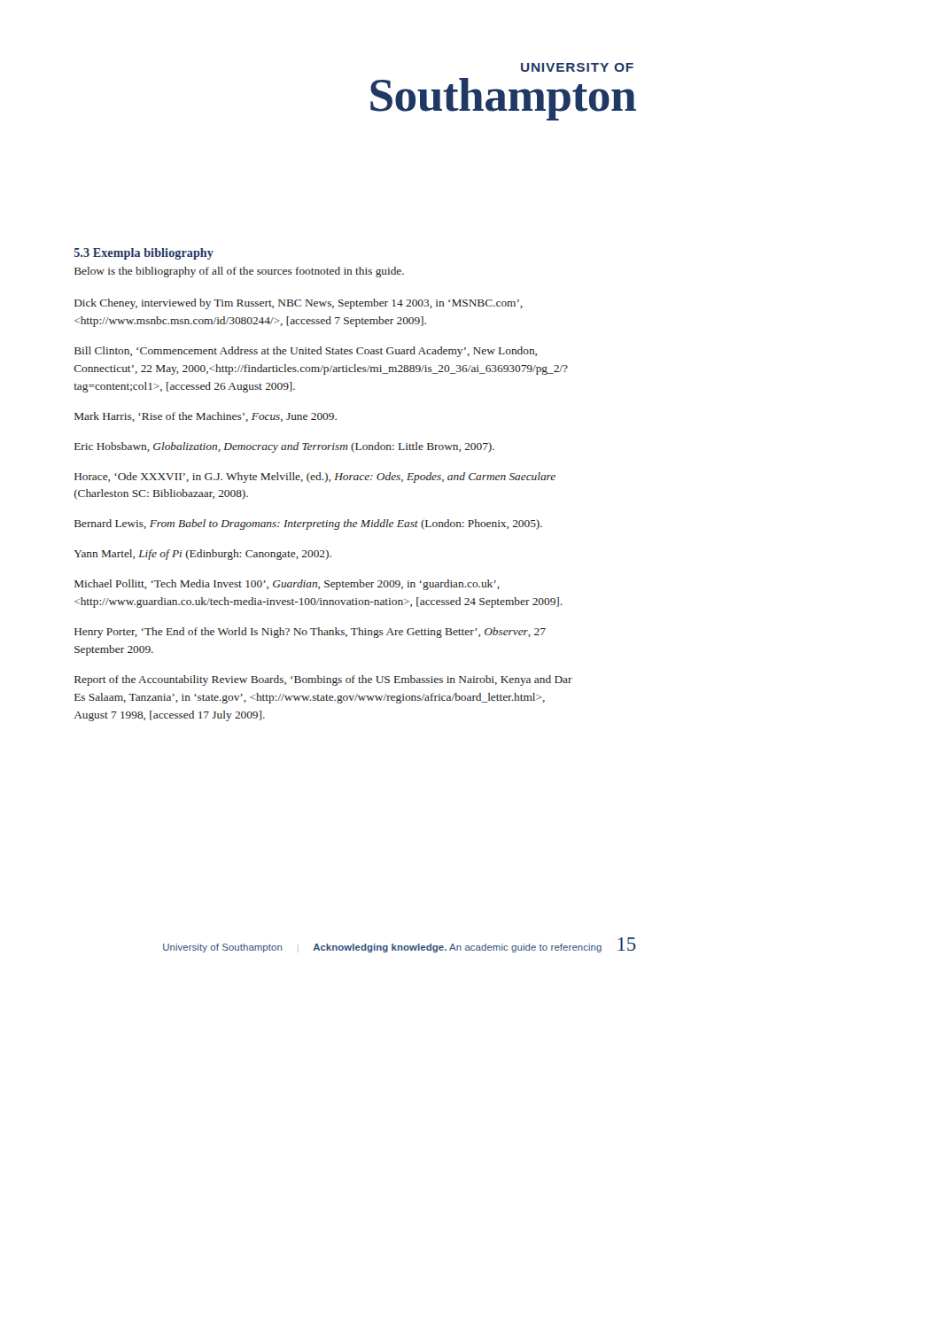UNIVERSITY OF Southampton
5.3 Exempla bibliography
Below is the bibliography of all of the sources footnoted in this guide.
Dick Cheney, interviewed by Tim Russert, NBC News, September 14 2003, in ‘MSNBC.com’, <http://www.msnbc.msn.com/id/3080244/>, [accessed 7 September 2009].
Bill Clinton, ‘Commencement Address at the United States Coast Guard Academy’, New London, Connecticut’, 22 May, 2000,<http://findarticles.com/p/articles/mi_m2889/is_20_36/ai_63693079/pg_2/?tag=content;col1>, [accessed 26 August 2009].
Mark Harris, ‘Rise of the Machines’, Focus, June 2009.
Eric Hobsbawn, Globalization, Democracy and Terrorism (London: Little Brown, 2007).
Horace, ‘Ode XXXVII’, in G.J. Whyte Melville, (ed.), Horace: Odes, Epodes, and Carmen Saeculare (Charleston SC: Bibliobazaar, 2008).
Bernard Lewis, From Babel to Dragomans: Interpreting the Middle East (London: Phoenix, 2005).
Yann Martel, Life of Pi (Edinburgh: Canongate, 2002).
Michael Pollitt, ‘Tech Media Invest 100’, Guardian, September 2009, in ‘guardian.co.uk’, <http://www.guardian.co.uk/tech-media-invest-100/innovation-nation>, [accessed 24 September 2009].
Henry Porter, ‘The End of the World Is Nigh? No Thanks, Things Are Getting Better’, Observer, 27 September 2009.
Report of the Accountability Review Boards, ‘Bombings of the US Embassies in Nairobi, Kenya and Dar Es Salaam, Tanzania’, in ‘state.gov’, <http://www.state.gov/www/regions/africa/board_letter.html>, August 7 1998, [accessed 17 July 2009].
University of Southampton | Acknowledging knowledge. An academic guide to referencing 15